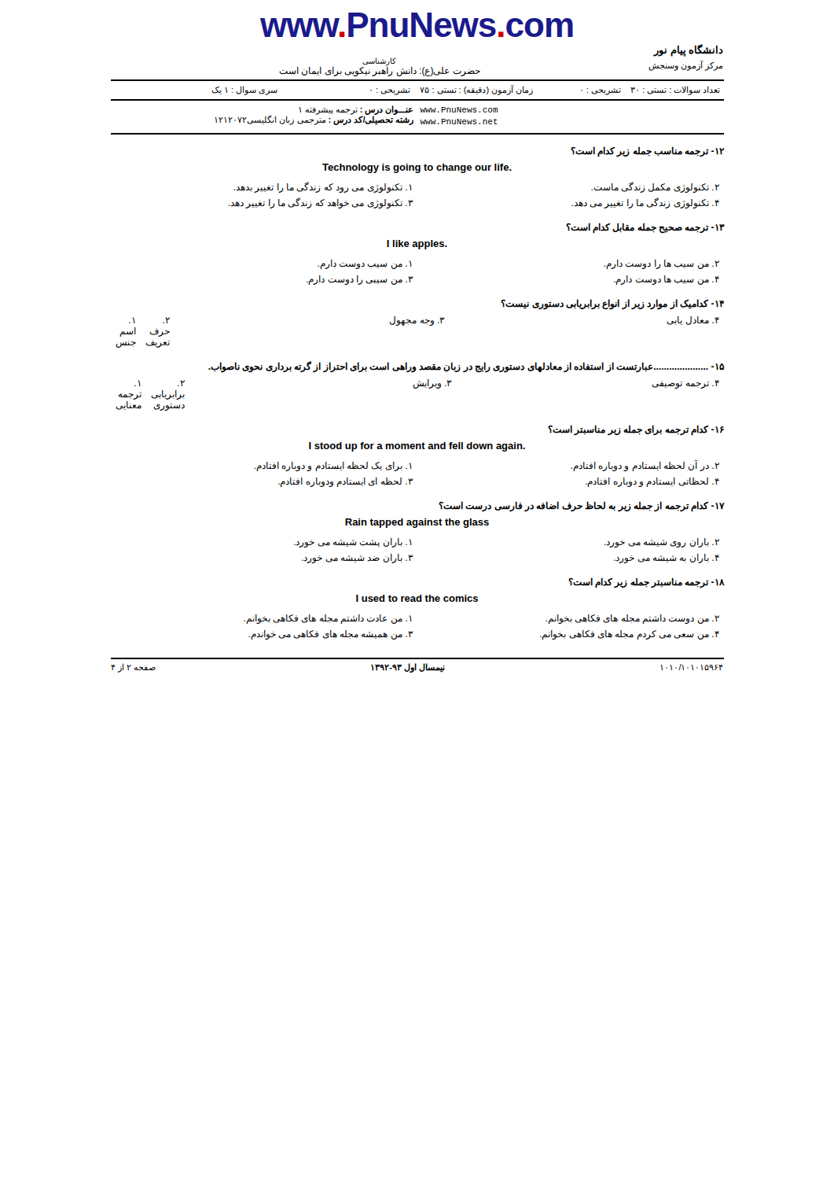www. PnuNews. com
دانشگاه پیام نور
مرکز آزمون وسنجش
کارشناسی حضرت علی(ع): دانش راهبر نیکویی برای ایمان است
| تعداد سوالات : تستی : ۳۰ تشریحی : ۰ | زمان آزمون (دقیقه) : تستی : ۷۵ تشریحی : ۰ | سری سوال : ۱ یک |
| www.PnuNews.com www.PnuNews.net | عنـــوان درس : ترجمه پیشرفته ۱ رشته تحصیلی/کد درس : مترجمی زبان انگلیسی۱۲۱۲۰۷۲ |
۱۲- ترجمه مناسب جمله زیر کدام است؟
Technology is going to change our life.
| ۲. تکنولوژی مکمل زندگی ماست. | ۱. تکنولوژی می رود که زندگی ما را تغییر بدهد. |
| ۴. تکنولوژی زندگی ما را تغییر می دهد. | ۳. تکنولوژی می خواهد که زندگی ما را تغییر دهد. |
۱۳- ترجمه صحیح جمله مقابل کدام است؟
I like apples.
| ۲. من سیب ها را دوست دارم. | ۱. من سیب دوست دارم. |
| ۴. من سیب ها دوست دارم. | ۳. من سیبی را دوست دارم. |
۱۴- کدامیک از موارد زیر از انواع برابریابی دستوری نیست؟
| ۴. معادل یابی | ۳. وجه مجهول | ۲. حرف تعریف | ۱. اسم جنس |
۱۵- ..................... عبارتست از استفاده از معادلهای دستوری رایج در زبان مقصد وراهی است برای احتراز از گرته برداری نحوی ناصواب.
| ۴. ترجمه توصیفی | ۳. ویرایش | ۲. برابریابی دستوری | ۱. ترجمه معنایی |
۱۶- کدام ترجمه برای جمله زیر مناسبتر است؟
I stood up for a moment and fell down again.
| ۲. در آن لحظه ایستادم و دوباره افتادم. | ۱. برای یک لحظه ایستادم و دوباره افتادم. |
| ۴. لحظاتی ایستادم و دوباره افتادم. | ۳. لحظه ای ایستادم ودوباره افتادم. |
۱۷- کدام ترجمه از جمله زیر به لحاظ حرف اضافه در فارسی درست است؟
Rain tapped against the glass
| ۲. باران روی شیشه می خورد. | ۱. باران پشت شیشه می خورد. |
| ۴. باران به شیشه می خورد. | ۳. باران ضد شیشه می خورد. |
۱۸- ترجمه مناسبتر جمله زیر کدام است؟
I used to read the comics
| ۲. من دوست داشتم مجله های فکاهی بخوانم. | ۱. من عادت داشتم مجله های فکاهی بخوانم. |
| ۴. من سعی می کردم مجله های فکاهی بخوانم. | ۳. من همیشه مجله های فکاهی می خواندم. |
۱۰۱۰/۱۰۱۰۱۵۹۶۴ نیمسال اول ۹۳-۱۳۹۲ صفحه ۲ از ۴